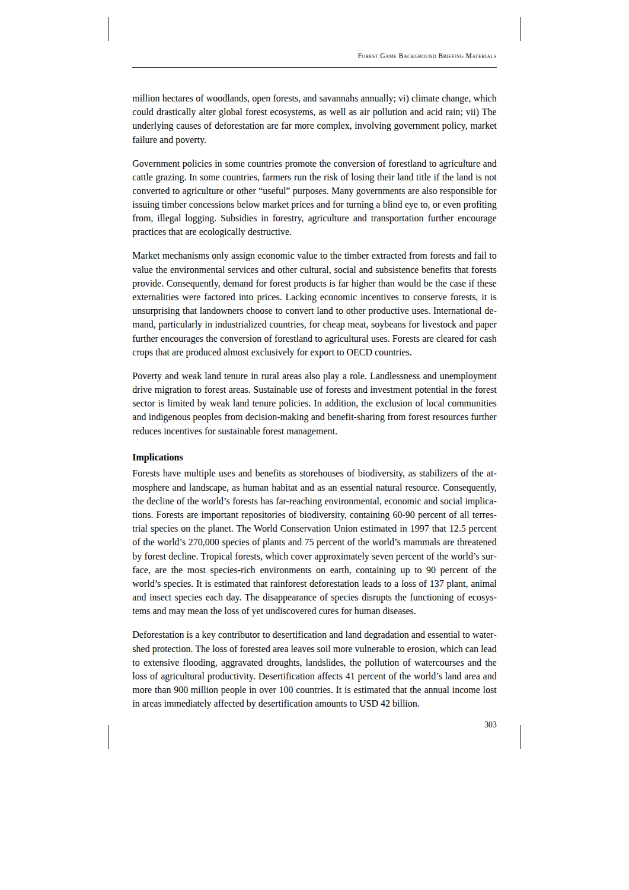Forest Game Background Briefing Materials
million hectares of woodlands, open forests, and savannahs annually; vi) climate change, which could drastically alter global forest ecosystems, as well as air pollution and acid rain; vii) The underlying causes of deforestation are far more complex, involving government policy, market failure and poverty.
Government policies in some countries promote the conversion of forestland to agriculture and cattle grazing. In some countries, farmers run the risk of losing their land title if the land is not converted to agriculture or other “useful” purposes. Many governments are also responsible for issuing timber concessions below market prices and for turning a blind eye to, or even profiting from, illegal logging. Subsidies in forestry, agriculture and transportation further encourage practices that are ecologically destructive.
Market mechanisms only assign economic value to the timber extracted from forests and fail to value the environmental services and other cultural, social and subsistence benefits that forests provide. Consequently, demand for forest products is far higher than would be the case if these externalities were factored into prices. Lacking economic incentives to conserve forests, it is unsurprising that landowners choose to convert land to other productive uses. International demand, particularly in industrialized countries, for cheap meat, soybeans for livestock and paper further encourages the conversion of forestland to agricultural uses. Forests are cleared for cash crops that are produced almost exclusively for export to OECD countries.
Poverty and weak land tenure in rural areas also play a role. Landlessness and unemployment drive migration to forest areas. Sustainable use of forests and investment potential in the forest sector is limited by weak land tenure policies. In addition, the exclusion of local communities and indigenous peoples from decision-making and benefit-sharing from forest resources further reduces incentives for sustainable forest management.
Implications
Forests have multiple uses and benefits as storehouses of biodiversity, as stabilizers of the atmosphere and landscape, as human habitat and as an essential natural resource. Consequently, the decline of the world’s forests has far-reaching environmental, economic and social implications. Forests are important repositories of biodiversity, containing 60-90 percent of all terrestrial species on the planet. The World Conservation Union estimated in 1997 that 12.5 percent of the world’s 270,000 species of plants and 75 percent of the world’s mammals are threatened by forest decline. Tropical forests, which cover approximately seven percent of the world’s surface, are the most species-rich environments on earth, containing up to 90 percent of the world’s species. It is estimated that rainforest deforestation leads to a loss of 137 plant, animal and insect species each day. The disappearance of species disrupts the functioning of ecosystems and may mean the loss of yet undiscovered cures for human diseases.
Deforestation is a key contributor to desertification and land degradation and essential to watershed protection. The loss of forested area leaves soil more vulnerable to erosion, which can lead to extensive flooding, aggravated droughts, landslides, the pollution of watercourses and the loss of agricultural productivity. Desertification affects 41 percent of the world’s land area and more than 900 million people in over 100 countries. It is estimated that the annual income lost in areas immediately affected by desertification amounts to USD 42 billion.
303